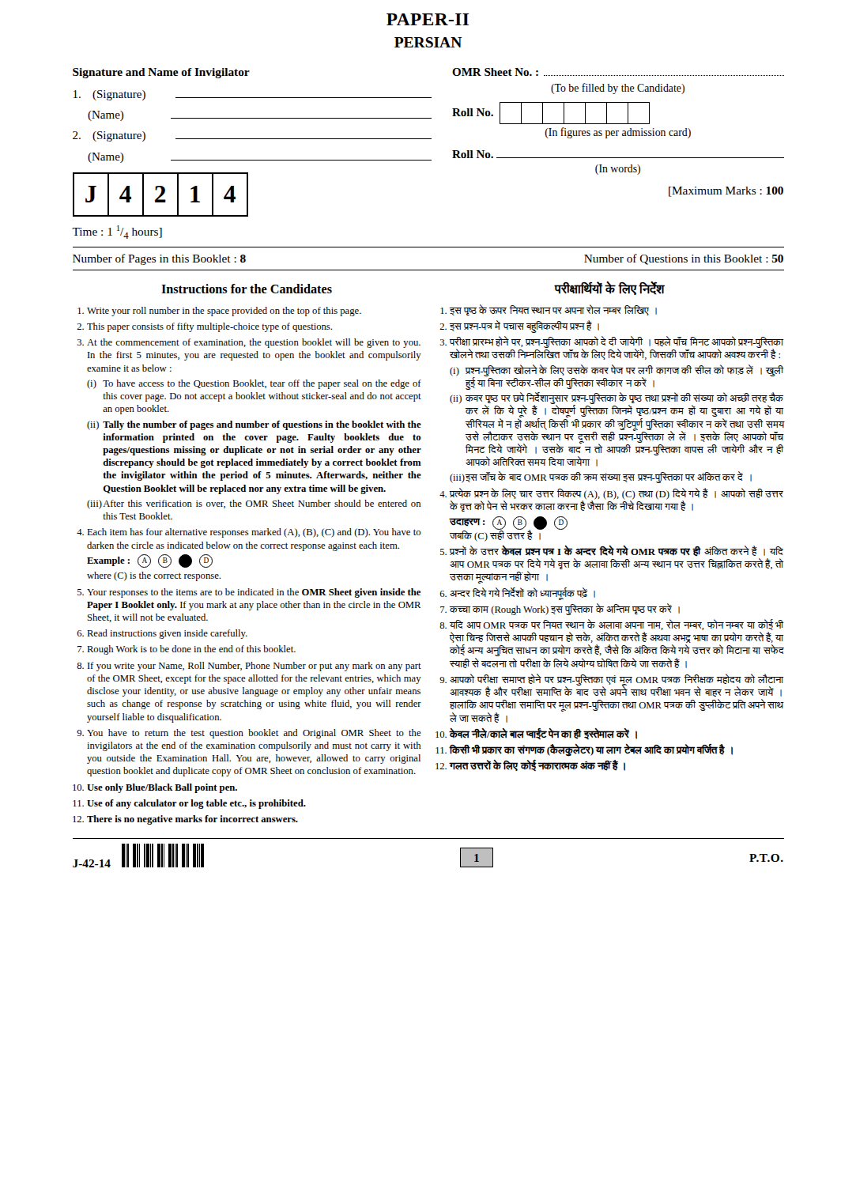PAPER-II
PERSIAN
Signature and Name of Invigilator
1.(Signature)
(Name)
2.(Signature)
(Name)
J
4
2
1
4
Time : 1 1/4 hours]
OMR Sheet No. :
(To be filled by the Candidate)
Roll No.
(In figures as per admission card)
Roll No.
(In words)
[Maximum Marks : 100
Number of Pages in this Booklet : 8 Number of Questions in this Booklet : 50
Instructions for the Candidates
Write your roll number in the space provided on the top of this page.
This paper consists of fifty multiple-choice type of questions.
At the commencement of examination, the question booklet will be given to you. In the first 5 minutes, you are requested to open the booklet and compulsorily examine it as below :
To have access to the Question Booklet, tear off the paper seal on the edge of this cover page. Do not accept a booklet without sticker-seal and do not accept an open booklet.
Tally the number of pages and number of questions in the booklet with the information printed on the cover page. Faulty booklets due to pages/questions missing or duplicate or not in serial order or any other discrepancy should be got replaced immediately by a correct booklet from the invigilator within the period of 5 minutes. Afterwards, neither the Question Booklet will be replaced nor any extra time will be given.
After this verification is over, the OMR Sheet Number should be entered on this Test Booklet.
Each item has four alternative responses marked (A), (B), (C) and (D). You have to darken the circle as indicated below on the correct response against each item.
Example : A B C D
where (C) is the correct response.
Your responses to the items are to be indicated in the OMR Sheet given inside the Paper I Booklet only. If you mark at any place other than in the circle in the OMR Sheet, it will not be evaluated.
Read instructions given inside carefully.
Rough Work is to be done in the end of this booklet.
If you write your Name, Roll Number, Phone Number or put any mark on any part of the OMR Sheet, except for the space allotted for the relevant entries, which may disclose your identity, or use abusive language or employ any other unfair means such as change of response by scratching or using white fluid, you will render yourself liable to disqualification.
You have to return the test question booklet and Original OMR Sheet to the invigilators at the end of the examination compulsorily and must not carry it with you outside the Examination Hall. You are, however, allowed to carry original question booklet and duplicate copy of OMR Sheet on conclusion of examination.
Use only Blue/Black Ball point pen.
Use of any calculator or log table etc., is prohibited.
There is no negative marks for incorrect answers.
परीक्षार्थियों के लिए निर्देश
इस पृष्ठ के ऊपर नियत स्थान पर अपना रोल नम्बर लिखिए ।
इस प्रश्न-पत्र में पचास बहुविकल्पीय प्रश्न हैं ।
परीक्षा प्रारम्भ होने पर, प्रश्न-पुस्तिका आपको दे दी जायेगी । पहले पाँच मिनट आपको प्रश्न-पुस्तिका खोलने तथा उसकी निम्नलिखित जाँच के लिए दिये जायेंगे, जिसकी जाँच आपको अवश्य करनी है :
प्रश्न-पुस्तिका खोलने के लिए उसके कवर पेज पर लगी कागज की सील को फाड़ लें । खुली हुई या बिना स्टीकर-सील की पुस्तिका स्वीकार न करें ।
कवर पृष्ठ पर छपे निर्देशानुसार प्रश्न-पुस्तिका के पृष्ठ तथा प्रश्नों की संख्या को अच्छी तरह चैक कर लें कि ये पूरे हैं । दोषपूर्ण पुस्तिका जिनमें पृष्ठ/प्रश्न कम हों या दुबारा आ गये हों या सीरियल में न हों अर्थात् किसी भी प्रकार की त्रुटिपूर्ण पुस्तिका स्वीकार न करें तथा उसी समय उसे लौटाकर उसके स्थान पर दूसरी सही प्रश्न-पुस्तिका ले लें । इसके लिए आपको पाँच मिनट दिये जायेंगे । उसके बाद न तो आपकी प्रश्न-पुस्तिका वापस ली जायेगी और न ही आपको अतिरिक्त समय दिया जायेगा ।
इस जाँच के बाद OMR पत्रक की क्रम संख्या इस प्रश्न-पुस्तिका पर अंकित कर दें ।
प्रत्येक प्रश्न के लिए चार उत्तर विकल्प (A), (B), (C) तथा (D) दिये गये हैं । आपको सही उत्तर के वृत्त को पेन से भरकर काला करना है जैसा कि नीचे दिखाया गया है ।
उदाहरण : A B C D
जबकि (C) सही उत्तर है ।
प्रश्नों के उत्तर केवल प्रश्न पत्र I के अन्दर दिये गये OMR पत्रक पर ही अंकित करने हैं । यदि आप OMR पत्रक पर दिये गये वृत्त के अलावा किसी अन्य स्थान पर उत्तर चिह्नांकित करते हैं, तो उसका मूल्यांकन नहीं होगा ।
अन्दर दिये गये निर्देशों को ध्यानपूर्वक पढ़ें ।
कच्चा काम (Rough Work) इस पुस्तिका के अन्तिम पृष्ठ पर करें ।
यदि आप OMR पत्रक पर नियत स्थान के अलावा अपना नाम, रोल नम्बर, फोन नम्बर या कोई भी ऐसा चिन्ह जिससे आपकी पहचान हो सके, अंकित करते हैं अथवा अभद्र भाषा का प्रयोग करते हैं, या कोई अन्य अनुचित साधन का प्रयोग करते हैं, जैसे कि अंकित किये गये उत्तर को मिटाना या सफेद स्याही से बदलना तो परीक्षा के लिये अयोग्य घोषित किये जा सकते हैं ।
आपको परीक्षा समाप्त होने पर प्रश्न-पुस्तिका एवं मूल OMR पत्रक निरीक्षक महोदय को लौटाना आवश्यक है और परीक्षा समाप्ति के बाद उसे अपने साथ परीक्षा भवन से बाहर न लेकर जायें । हालांकि आप परीक्षा समाप्ति पर मूल प्रश्न-पुस्तिका तथा OMR पत्रक की डुप्लीकेट प्रति अपने साथ ले जा सकते हैं ।
केवल नीले/काले बाल प्वाईंट पेन का ही इस्तेमाल करें ।
किसी भी प्रकार का संगणक (कैलकुलेटर) या लाग टेबल आदि का प्रयोग वर्जित है ।
गलत उत्तरों के लिए कोई नकारात्मक अंक नहीं हैं ।
J-42-14 1 P.T.O.